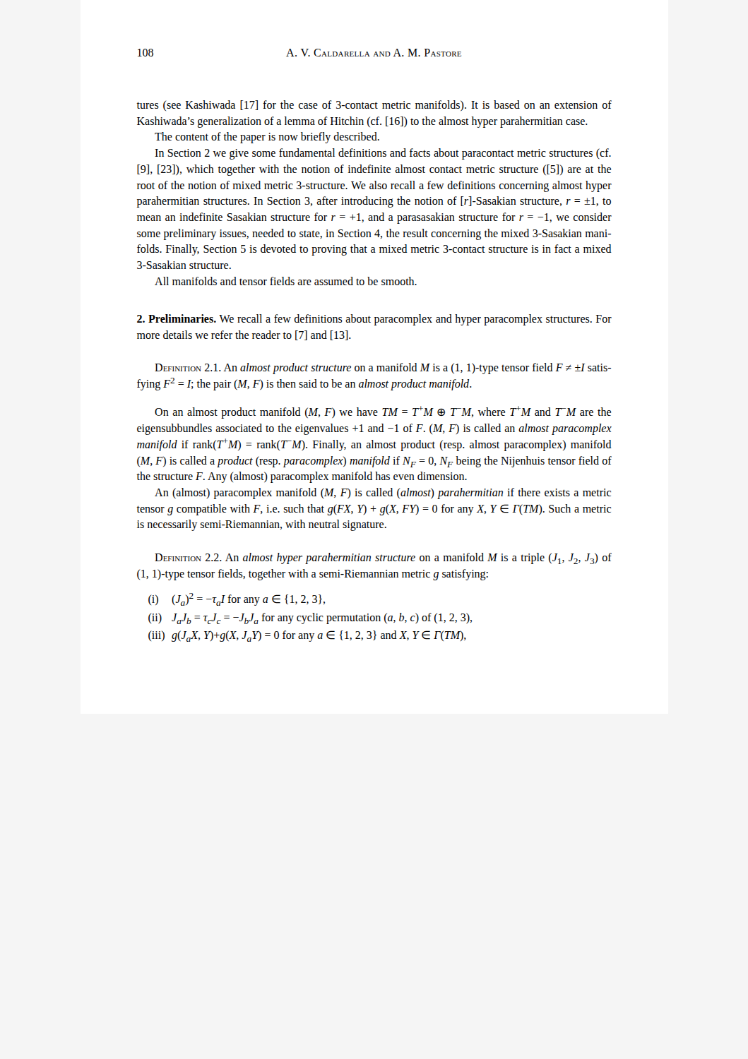108 A. V. Caldarella and A. M. Pastore 108
tures (see Kashiwada [17] for the case of 3-contact metric manifolds). It is based on an extension of Kashiwada’s generalization of a lemma of Hitchin (cf. [16]) to the almost hyper parahermitian case.
The content of the paper is now briefly described.
In Section 2 we give some fundamental definitions and facts about paracontact metric structures (cf. [9], [23]), which together with the notion of indefinite almost contact metric structure ([5]) are at the root of the notion of mixed metric 3-structure. We also recall a few definitions concerning almost hyper parahermitian structures. In Section 3, after introducing the notion of [r]-Sasakian structure, r = ±1, to mean an indefinite Sasakian structure for r = +1, and a parasasakian structure for r = −1, we consider some preliminary issues, needed to state, in Section 4, the result concerning the mixed 3-Sasakian manifolds. Finally, Section 5 is devoted to proving that a mixed metric 3-contact structure is in fact a mixed 3-Sasakian structure.
All manifolds and tensor fields are assumed to be smooth.
2. Preliminaries.
We recall a few definitions about paracomplex and hyper paracomplex structures. For more details we refer the reader to [7] and [13].
Definition 2.1. An almost product structure on a manifold M is a (1, 1)-type tensor field F ≠ ±I satisfying F2 = I; the pair (M, F) is then said to be an almost product manifold.
On an almost product manifold (M, F) we have TM = T+M ⊕ T−M, where T+M and T−M are the eigensubbundles associated to the eigenvalues +1 and −1 of F. (M, F) is called an almost paracomplex manifold if rank(T+M) = rank(T−M). Finally, an almost product (resp. almost paracomplex) manifold (M, F) is called a product (resp. paracomplex) manifold if NF = 0, NF being the Nijenhuis tensor field of the structure F. Any (almost) paracomplex manifold has even dimension.
An (almost) paracomplex manifold (M, F) is called (almost) parahermitian if there exists a metric tensor g compatible with F, i.e. such that g(FX, Y) + g(X, FY) = 0 for any X, Y ∈ Γ(TM). Such a metric is necessarily semi-Riemannian, with neutral signature.
Definition 2.2. An almost hyper parahermitian structure on a manifold M is a triple (J1, J2, J3) of (1, 1)-type tensor fields, together with a semi-Riemannian metric g satisfying:
(i) (Ja)2 = −τaI for any a ∈ {1, 2, 3},
(ii) JaJb = τcJc = −JbJa for any cyclic permutation (a, b, c) of (1, 2, 3),
(iii) g(JaX, Y)+g(X, JaY) = 0 for any a ∈ {1, 2, 3} and X, Y ∈ Γ(TM),